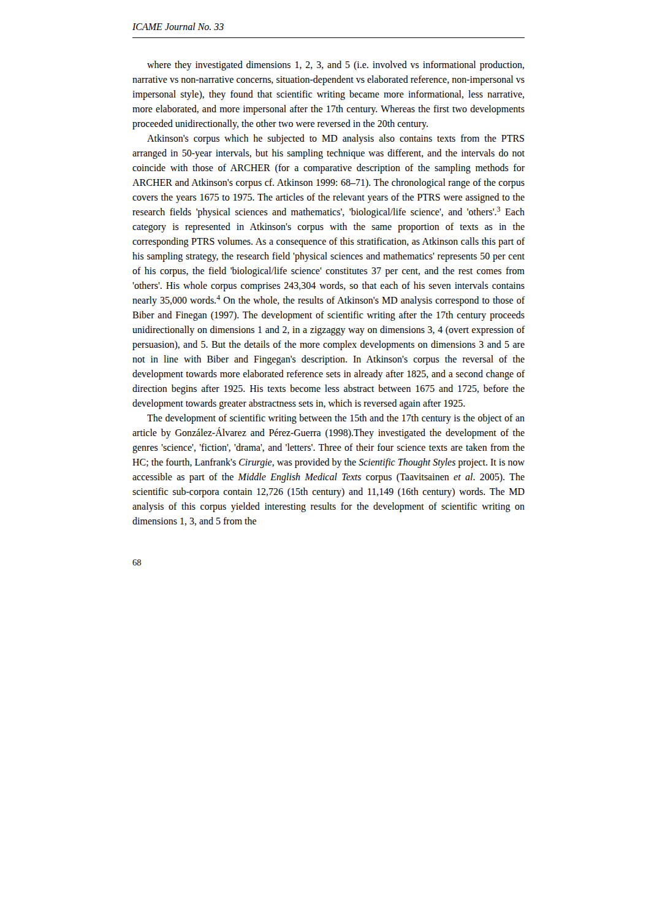ICAME Journal No. 33
where they investigated dimensions 1, 2, 3, and 5 (i.e. involved vs informational production, narrative vs non-narrative concerns, situation-dependent vs elaborated reference, non-impersonal vs impersonal style), they found that scientific writing became more informational, less narrative, more elaborated, and more impersonal after the 17th century. Whereas the first two developments proceeded unidirectionally, the other two were reversed in the 20th century.
Atkinson's corpus which he subjected to MD analysis also contains texts from the PTRS arranged in 50-year intervals, but his sampling technique was different, and the intervals do not coincide with those of ARCHER (for a comparative description of the sampling methods for ARCHER and Atkinson's corpus cf. Atkinson 1999: 68–71). The chronological range of the corpus covers the years 1675 to 1975. The articles of the relevant years of the PTRS were assigned to the research fields 'physical sciences and mathematics', 'biological/life science', and 'others'.3 Each category is represented in Atkinson's corpus with the same proportion of texts as in the corresponding PTRS volumes. As a consequence of this stratification, as Atkinson calls this part of his sampling strategy, the research field 'physical sciences and mathematics' represents 50 per cent of his corpus, the field 'biological/life science' constitutes 37 per cent, and the rest comes from 'others'. His whole corpus comprises 243,304 words, so that each of his seven intervals contains nearly 35,000 words.4 On the whole, the results of Atkinson's MD analysis correspond to those of Biber and Finegan (1997). The development of scientific writing after the 17th century proceeds unidirectionally on dimensions 1 and 2, in a zigzaggy way on dimensions 3, 4 (overt expression of persuasion), and 5. But the details of the more complex developments on dimensions 3 and 5 are not in line with Biber and Fingegan's description. In Atkinson's corpus the reversal of the development towards more elaborated reference sets in already after 1825, and a second change of direction begins after 1925. His texts become less abstract between 1675 and 1725, before the development towards greater abstractness sets in, which is reversed again after 1925.
The development of scientific writing between the 15th and the 17th century is the object of an article by González-Álvarez and Pérez-Guerra (1998).They investigated the development of the genres 'science', 'fiction', 'drama', and 'letters'. Three of their four science texts are taken from the HC; the fourth, Lanfrank's Cirurgie, was provided by the Scientific Thought Styles project. It is now accessible as part of the Middle English Medical Texts corpus (Taavitsainen et al. 2005). The scientific sub-corpora contain 12,726 (15th century) and 11,149 (16th century) words. The MD analysis of this corpus yielded interesting results for the development of scientific writing on dimensions 1, 3, and 5 from the
68